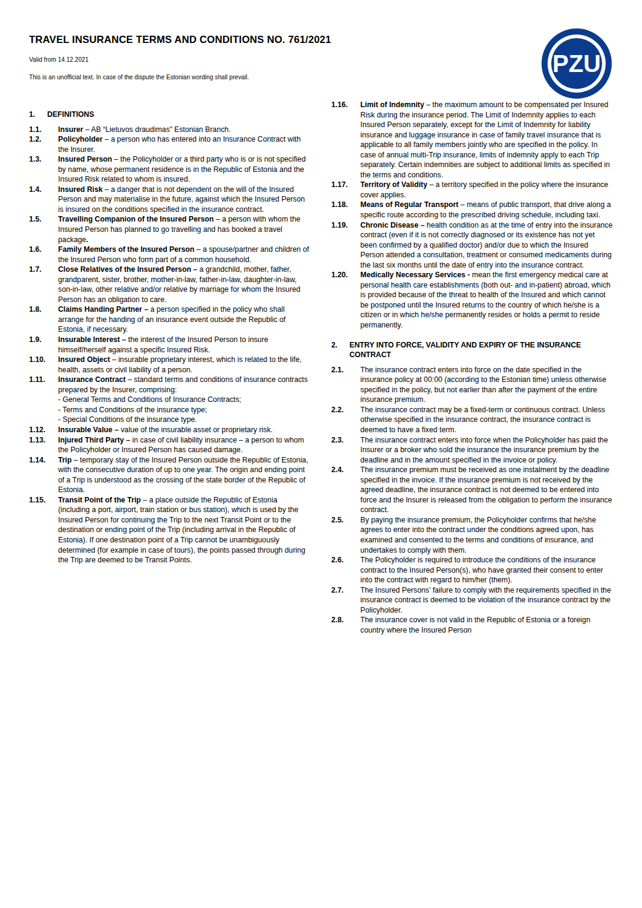PZU
TRAVEL INSURANCE TERMS AND CONDITIONS NO. 761/2021
Valid from 14.12.2021
This is an unofficial text. In case of the dispute the Estonian wording shall prevail.
1.
DEFINITIONS
1.1.
Insurer – AB “Lietuvos draudimas” Estonian Branch.
1.2.
Policyholder – a person who has entered into an Insurance Contract with the Insurer.
1.3.
Insured Person – the Policyholder or a third party who is or is not specified by name, whose permanent residence is in the Republic of Estonia and the Insured Risk related to whom is insured.
1.4.
Insured Risk – a danger that is not dependent on the will of the Insured Person and may materialise in the future, against which the Insured Person is insured on the conditions specified in the insurance contract.
1.5.
Travelling Companion of the Insured Person – a person with whom the Insured Person has planned to go travelling and has booked a travel package.
1.6.
Family Members of the Insured Person – a spouse/partner and children of the Insured Person who form part of a common household.
1.7.
Close Relatives of the Insured Person – a grandchild, mother, father, grandparent, sister, brother, mother-in-law, father-in-law, daughter-in-law, son-in-law, other relative and/or relative by marriage for whom the Insured Person has an obligation to care.
1.8.
Claims Handing Partner – a person specified in the policy who shall arrange for the handing of an insurance event outside the Republic of Estonia, if necessary.
1.9.
Insurable Interest – the interest of the Insured Person to insure himself/herself against a specific Insured Risk.
1.10.
Insured Object – insurable proprietary interest, which is related to the life, health, assets or civil liability of a person.
1.11.
Insurance Contract – standard terms and conditions of insurance contracts prepared by the Insurer, comprising:
- General Terms and Conditions of Insurance Contracts;
- Terms and Conditions of the insurance type;
- Special Conditions of the insurance type.
1.12.
Insurable Value – value of the insurable asset or proprietary risk.
1.13.
Injured Third Party – in case of civil liability insurance – a person to whom the Policyholder or Insured Person has caused damage.
1.14.
Trip – temporary stay of the Insured Person outside the Republic of Estonia, with the consecutive duration of up to one year. The origin and ending point of a Trip is understood as the crossing of the state border of the Republic of Estonia.
1.15.
Transit Point of the Trip – a place outside the Republic of Estonia (including a port, airport, train station or bus station), which is used by the Insured Person for continuing the Trip to the next Transit Point or to the destination or ending point of the Trip (including arrival in the Republic of Estonia). If one destination point of a Trip cannot be unambiguously determined (for example in case of tours), the points passed through during the Trip are deemed to be Transit Points.
1.16.
Limit of Indemnity – the maximum amount to be compensated per Insured Risk during the insurance period. The Limit of Indemnity applies to each Insured Person separately, except for the Limit of Indemnity for liability insurance and luggage insurance in case of family travel insurance that is applicable to all family members jointly who are specified in the policy. In case of annual multi-Trip insurance, limits of indemnity apply to each Trip separately. Certain indemnities are subject to additional limits as specified in the terms and conditions.
1.17.
Territory of Validity – a territory specified in the policy where the insurance cover applies.
1.18.
Means of Regular Transport – means of public transport, that drive along a specific route according to the prescribed driving schedule, including taxi.
1.19.
Chronic Disease – health condition as at the time of entry into the insurance contract (even if it is not correctly diagnosed or its existence has not yet been confirmed by a qualified doctor) and/or due to which the Insured Person attended a consultation, treatment or consumed medicaments during the last six months until the date of entry into the insurance contract.
1.20.
Medically Necessary Services - mean the first emergency medical care at personal health care establishments (both out- and in-patient) abroad, which is provided because of the threat to health of the Insured and which cannot be postponed until the Insured returns to the country of which he/she is a citizen or in which he/she permanently resides or holds a permit to reside permanently.
2.
ENTRY INTO FORCE, VALIDITY AND EXPIRY OF THE INSURANCE CONTRACT
2.1.
The insurance contract enters into force on the date specified in the insurance policy at 00:00 (according to the Estonian time) unless otherwise specified in the policy, but not earlier than after the payment of the entire insurance premium.
2.2.
The insurance contract may be a fixed-term or continuous contract. Unless otherwise specified in the insurance contract, the insurance contract is deemed to have a fixed term.
2.3.
The insurance contract enters into force when the Policyholder has paid the Insurer or a broker who sold the insurance the insurance premium by the deadline and in the amount specified in the invoice or policy.
2.4.
The insurance premium must be received as one instalment by the deadline specified in the invoice. If the insurance premium is not received by the agreed deadline, the insurance contract is not deemed to be entered into force and the Insurer is released from the obligation to perform the insurance contract.
2.5.
By paying the insurance premium, the Policyholder confirms that he/she agrees to enter into the contract under the conditions agreed upon, has examined and consented to the terms and conditions of insurance, and undertakes to comply with them.
2.6.
The Policyholder is required to introduce the conditions of the insurance contract to the Insured Person(s), who have granted their consent to enter into the contract with regard to him/her (them).
2.7.
The Insured Persons’ failure to comply with the requirements specified in the insurance contract is deemed to be violation of the insurance contract by the Policyholder.
2.8.
The insurance cover is not valid in the Republic of Estonia or a foreign country where the Insured Person